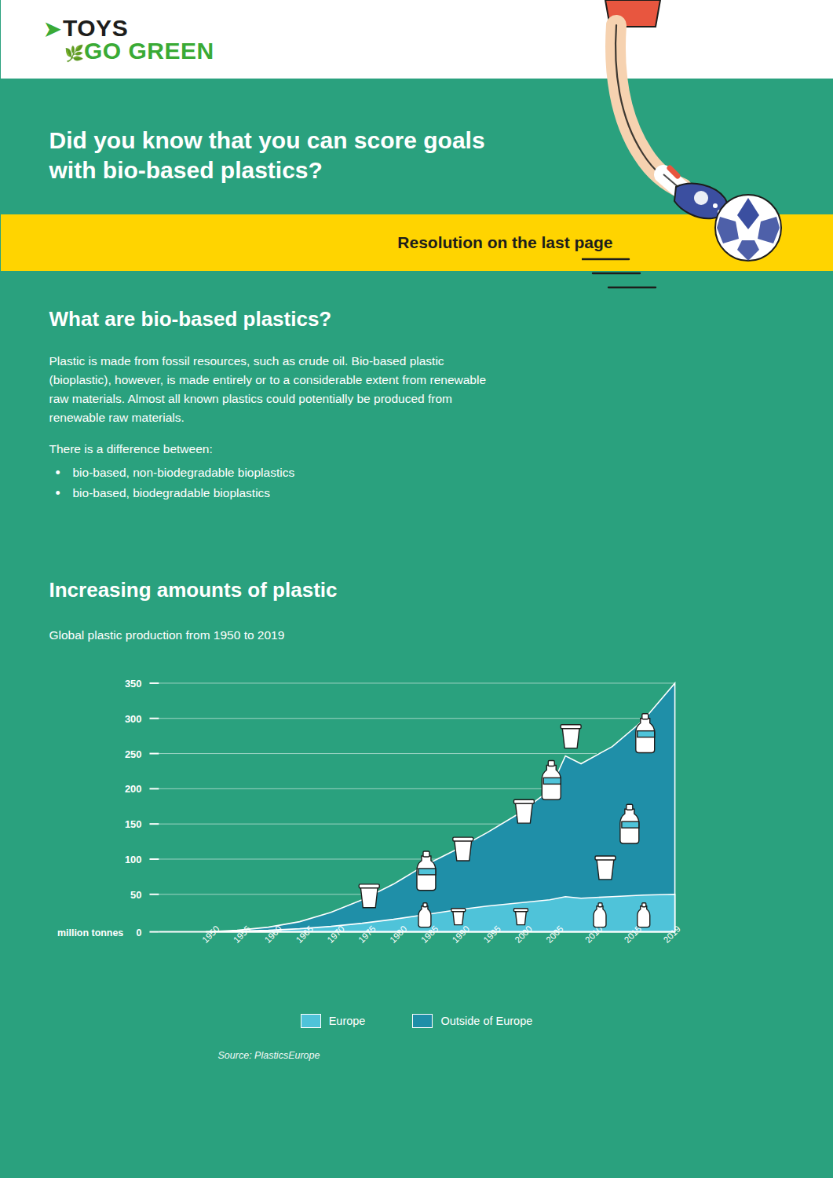➤TOYS 🌿GO GREEN
Did you know that you can score goals
with bio-based plastics?
Resolution on the last page
What are bio-based plastics?
Plastic is made from fossil resources, such as crude oil. Bio-based plastic (bioplastic), however, is made entirely or to a considerable extent from renewable raw materials. Almost all known plastics could potentially be produced from renewable raw materials.
There is a difference between:
bio-based, non-biodegradable bioplastics
bio-based, biodegradable bioplastics
Increasing amounts of plastic
Global plastic production from 1950 to 2019
350 300 250 200 150 100 50 0 million tonnes 1950 1955 1960 1965 1970 1975 1980 1985 1990 1995 2000 2005 2010 2015 2019
Europe
Outside of Europe
Source: PlasticsEurope